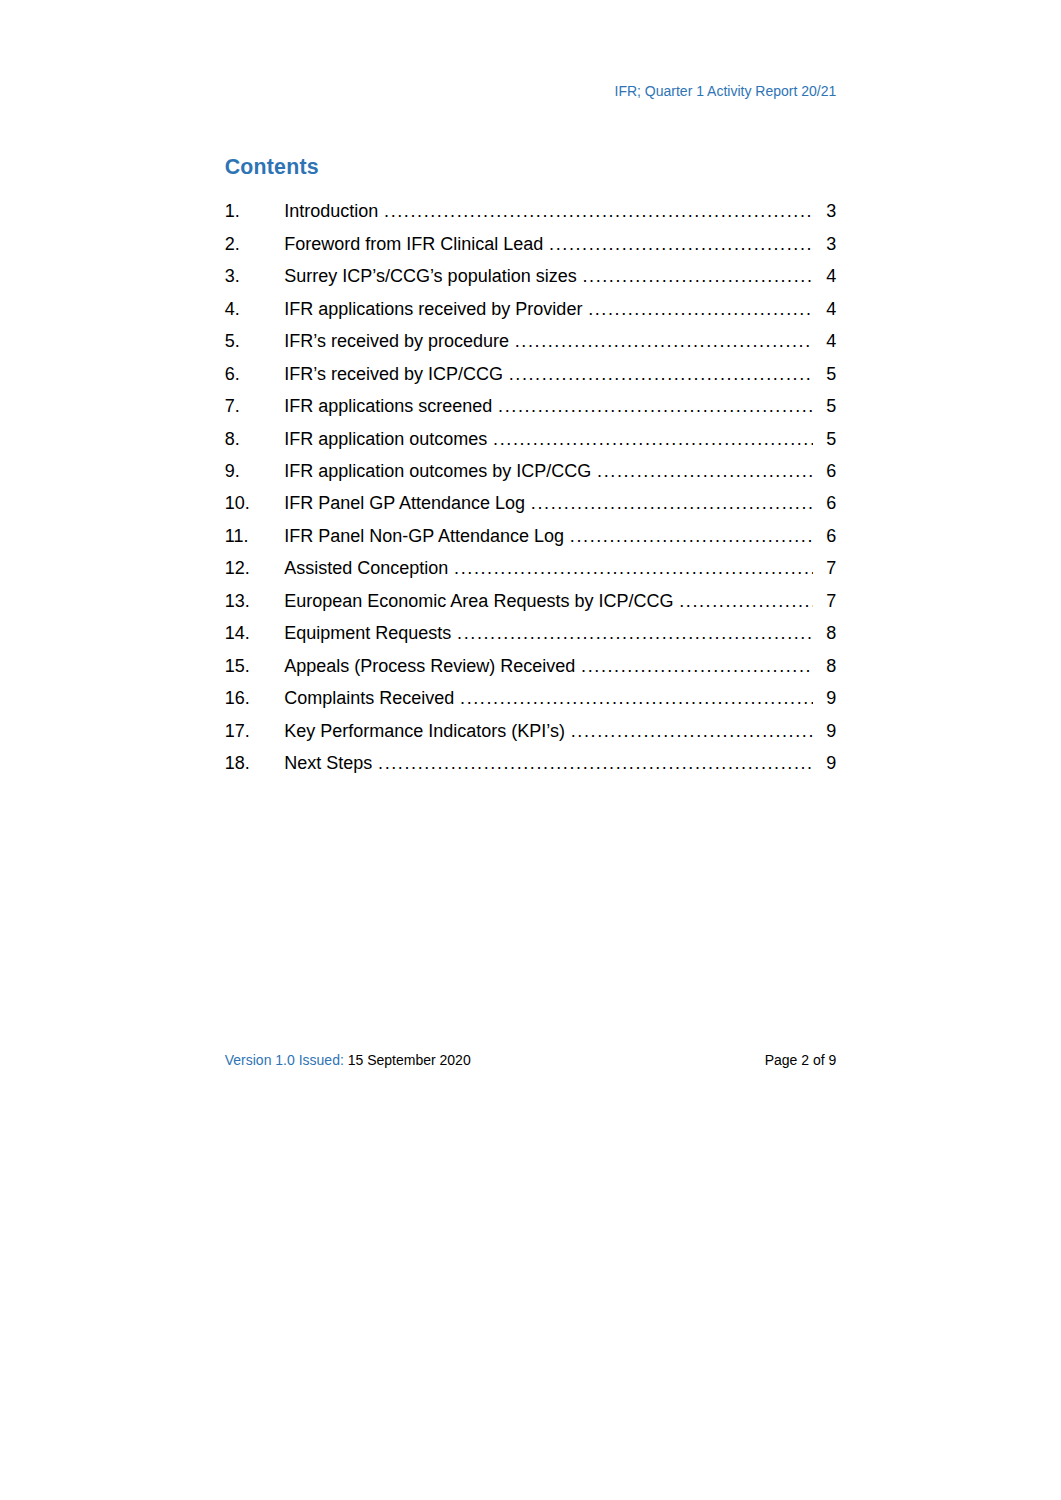IFR; Quarter 1 Activity Report 20/21
Contents
1. Introduction .................................................................................................. 3
2. Foreword from IFR Clinical Lead .................................................................. 3
3. Surrey ICP’s/CCG’s population sizes ........................................................... 4
4. IFR applications received by Provider ........................................................... 4
5. IFR’s received by procedure ......................................................................... 4
6. IFR’s received by ICP/CCG .......................................................................... 5
7. IFR applications screened ........................................................................... 5
8. IFR application outcomes ............................................................................. 5
9. IFR application outcomes by ICP/CCG ....................................................... 6
10. IFR Panel GP Attendance Log .................................................................... 6
11. IFR Panel Non-GP Attendance Log ............................................................ 6
12. Assisted Conception .................................................................................... 7
13. European Economic Area Requests by ICP/CCG ........................................ 7
14. Equipment Requests .................................................................................... 8
15. Appeals (Process Review) Received ........................................................... 8
16. Complaints Received ................................................................................... 9
17. Key Performance Indicators (KPI’s) ............................................................ 9
18. Next Steps .................................................................................................. 9
Version 1.0 Issued: 15 September 2020
Page 2 of 9